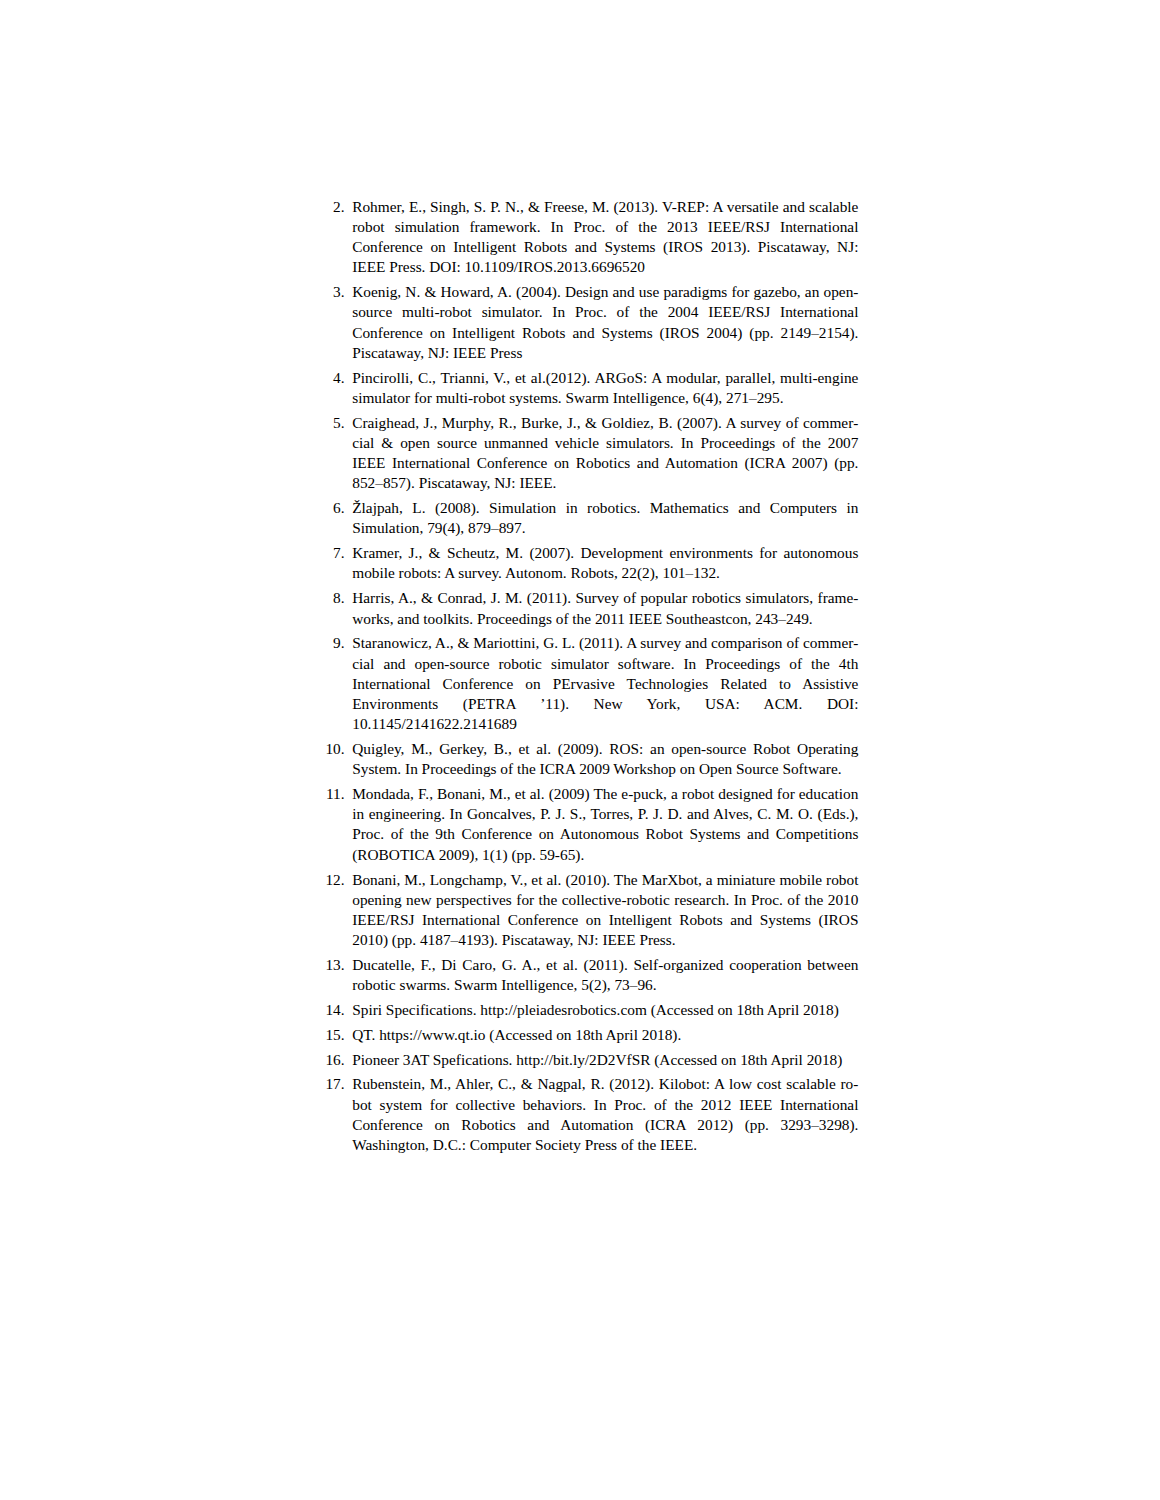2. Rohmer, E., Singh, S. P. N., & Freese, M. (2013). V-REP: A versatile and scalable robot simulation framework. In Proc. of the 2013 IEEE/RSJ International Conference on Intelligent Robots and Systems (IROS 2013). Piscataway, NJ: IEEE Press. DOI: 10.1109/IROS.2013.6696520
3. Koenig, N. & Howard, A. (2004). Design and use paradigms for gazebo, an open-source multi-robot simulator. In Proc. of the 2004 IEEE/RSJ International Conference on Intelligent Robots and Systems (IROS 2004) (pp. 2149–2154). Piscataway, NJ: IEEE Press
4. Pincirolli, C., Trianni, V., et al.(2012). ARGoS: A modular, parallel, multi-engine simulator for multi-robot systems. Swarm Intelligence, 6(4), 271–295.
5. Craighead, J., Murphy, R., Burke, J., & Goldiez, B. (2007). A survey of commercial & open source unmanned vehicle simulators. In Proceedings of the 2007 IEEE International Conference on Robotics and Automation (ICRA 2007) (pp. 852–857). Piscataway, NJ: IEEE.
6. Žlajpah, L. (2008). Simulation in robotics. Mathematics and Computers in Simulation, 79(4), 879–897.
7. Kramer, J., & Scheutz, M. (2007). Development environments for autonomous mobile robots: A survey. Autonom. Robots, 22(2), 101–132.
8. Harris, A., & Conrad, J. M. (2011). Survey of popular robotics simulators, frameworks, and toolkits. Proceedings of the 2011 IEEE Southeastcon, 243–249.
9. Staranowicz, A., & Mariottini, G. L. (2011). A survey and comparison of commercial and open-source robotic simulator software. In Proceedings of the 4th International Conference on PErvasive Technologies Related to Assistive Environments (PETRA ’11). New York, USA: ACM. DOI: 10.1145/2141622.2141689
10. Quigley, M., Gerkey, B., et al. (2009). ROS: an open-source Robot Operating System. In Proceedings of the ICRA 2009 Workshop on Open Source Software.
11. Mondada, F., Bonani, M., et al. (2009) The e-puck, a robot designed for education in engineering. In Goncalves, P. J. S., Torres, P. J. D. and Alves, C. M. O. (Eds.), Proc. of the 9th Conference on Autonomous Robot Systems and Competitions (ROBOTICA 2009), 1(1) (pp. 59-65).
12. Bonani, M., Longchamp, V., et al. (2010). The MarXbot, a miniature mobile robot opening new perspectives for the collective-robotic research. In Proc. of the 2010 IEEE/RSJ International Conference on Intelligent Robots and Systems (IROS 2010) (pp. 4187–4193). Piscataway, NJ: IEEE Press.
13. Ducatelle, F., Di Caro, G. A., et al. (2011). Self-organized cooperation between robotic swarms. Swarm Intelligence, 5(2), 73–96.
14. Spiri Specifications. http://pleiadesrobotics.com (Accessed on 18th April 2018)
15. QT. https://www.qt.io (Accessed on 18th April 2018).
16. Pioneer 3AT Spefications. http://bit.ly/2D2VfSR (Accessed on 18th April 2018)
17. Rubenstein, M., Ahler, C., & Nagpal, R. (2012). Kilobot: A low cost scalable robot system for collective behaviors. In Proc. of the 2012 IEEE International Conference on Robotics and Automation (ICRA 2012) (pp. 3293–3298). Washington, D.C.: Computer Society Press of the IEEE.